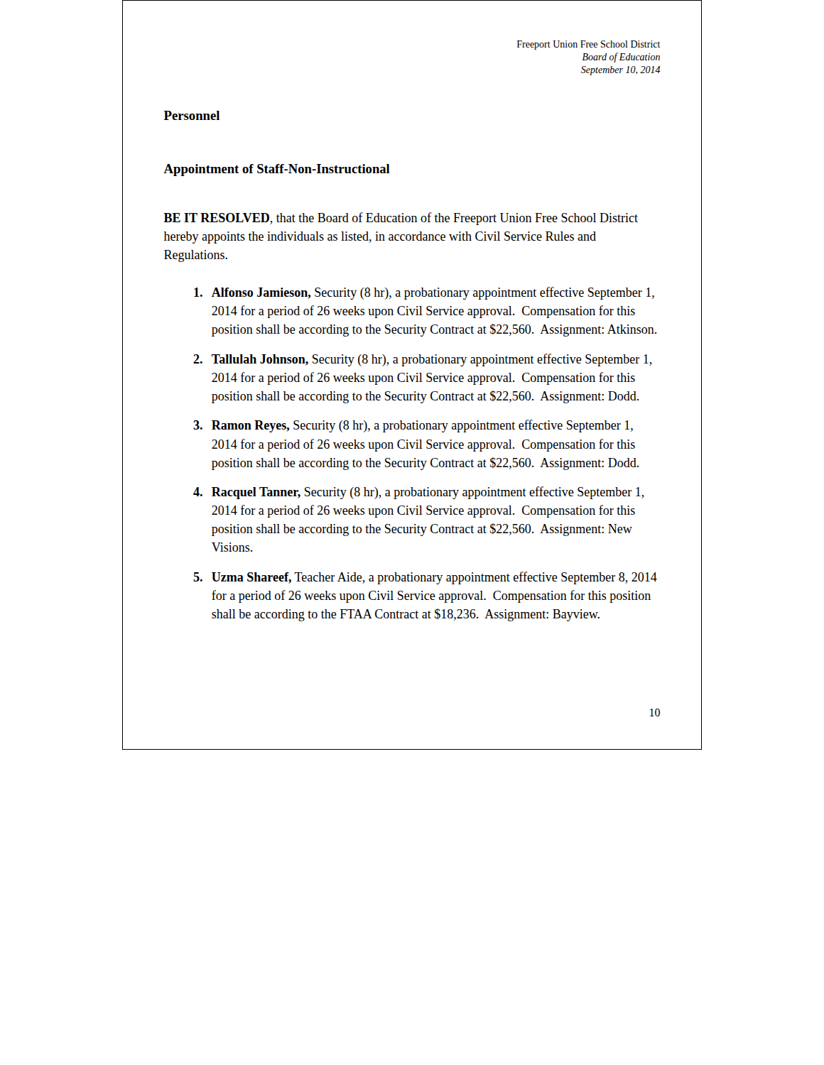Freeport Union Free School District
Board of Education
September 10, 2014
Personnel
Appointment of Staff-Non-Instructional
BE IT RESOLVED, that the Board of Education of the Freeport Union Free School District hereby appoints the individuals as listed, in accordance with Civil Service Rules and Regulations.
Alfonso Jamieson, Security (8 hr), a probationary appointment effective September 1, 2014 for a period of 26 weeks upon Civil Service approval. Compensation for this position shall be according to the Security Contract at $22,560. Assignment: Atkinson.
Tallulah Johnson, Security (8 hr), a probationary appointment effective September 1, 2014 for a period of 26 weeks upon Civil Service approval. Compensation for this position shall be according to the Security Contract at $22,560. Assignment: Dodd.
Ramon Reyes, Security (8 hr), a probationary appointment effective September 1, 2014 for a period of 26 weeks upon Civil Service approval. Compensation for this position shall be according to the Security Contract at $22,560. Assignment: Dodd.
Racquel Tanner, Security (8 hr), a probationary appointment effective September 1, 2014 for a period of 26 weeks upon Civil Service approval. Compensation for this position shall be according to the Security Contract at $22,560. Assignment: New Visions.
Uzma Shareef, Teacher Aide, a probationary appointment effective September 8, 2014 for a period of 26 weeks upon Civil Service approval. Compensation for this position shall be according to the FTAA Contract at $18,236. Assignment: Bayview.
10